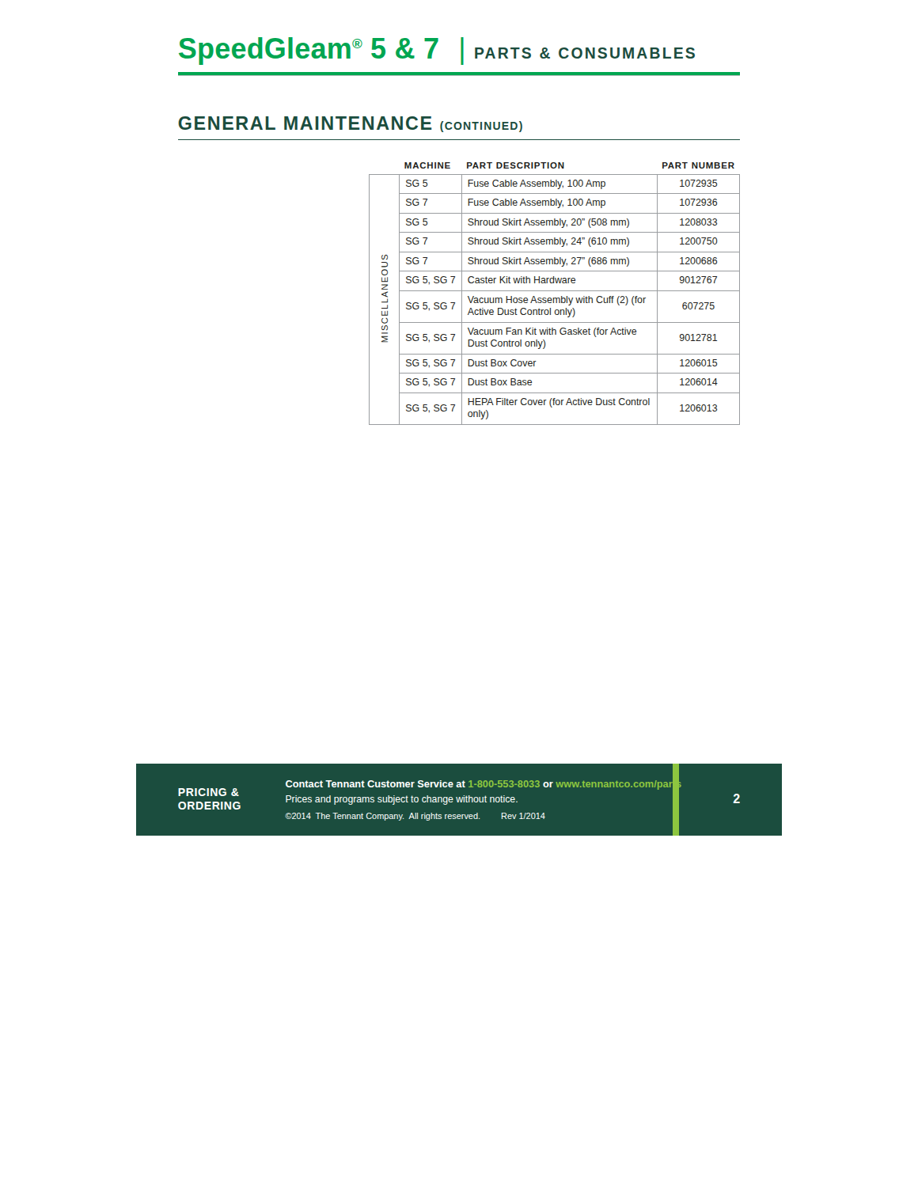SpeedGleam® 5 & 7 |PARTS & CONSUMABLES
GENERAL MAINTENANCE (CONTINUED)
| | MACHINE | PART DESCRIPTION | PART NUMBER |
| --- | --- | --- | --- |
| MISCELLANEOUS | SG 5 | Fuse Cable Assembly, 100 Amp | 1072935 |
| SG 7 | Fuse Cable Assembly, 100 Amp | 1072936 |
| SG 5 | Shroud Skirt Assembly, 20” (508 mm) | 1208033 |
| SG 7 | Shroud Skirt Assembly, 24” (610 mm) | 1200750 |
| SG 7 | Shroud Skirt Assembly, 27” (686 mm) | 1200686 |
| SG 5, SG 7 | Caster Kit with Hardware | 9012767 |
| SG 5, SG 7 | Vacuum Hose Assembly with Cuff (2) (for Active Dust Control only) | 607275 |
| SG 5, SG 7 | Vacuum Fan Kit with Gasket (for Active Dust Control only) | 9012781 |
| SG 5, SG 7 | Dust Box Cover | 1206015 |
| SG 5, SG 7 | Dust Box Base | 1206014 |
| SG 5, SG 7 | HEPA Filter Cover (for Active Dust Control only) | 1206013 |
PRICING &
ORDERING
Contact Tennant Customer Service at 1-800-553-8033 or www.tennantco.com/parts
Prices and programs subject to change without notice.
©2014 The Tennant Company. All rights reserved.Rev 1/2014
2